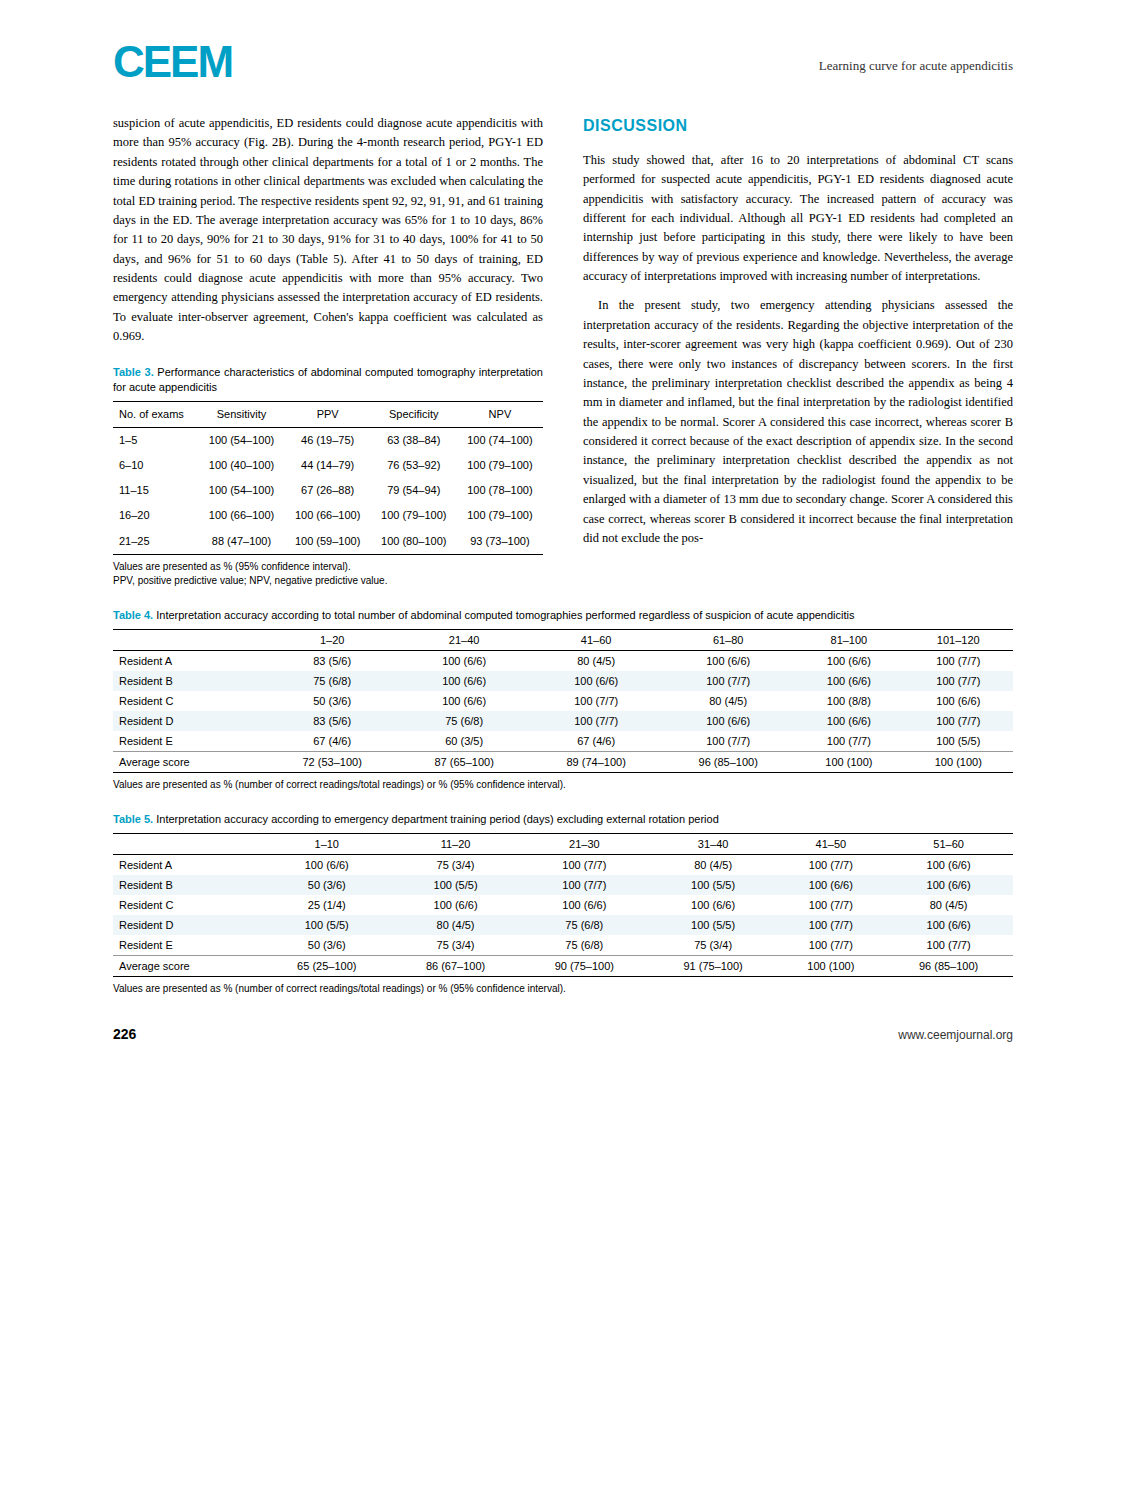CEEM
Learning curve for acute appendicitis
suspicion of acute appendicitis, ED residents could diagnose acute appendicitis with more than 95% accuracy (Fig. 2B). During the 4-month research period, PGY-1 ED residents rotated through other clinical departments for a total of 1 or 2 months. The time during rotations in other clinical departments was excluded when calculating the total ED training period. The respective residents spent 92, 92, 91, 91, and 61 training days in the ED. The average interpretation accuracy was 65% for 1 to 10 days, 86% for 11 to 20 days, 90% for 21 to 30 days, 91% for 31 to 40 days, 100% for 41 to 50 days, and 96% for 51 to 60 days (Table 5). After 41 to 50 days of training, ED residents could diagnose acute appendicitis with more than 95% accuracy. Two emergency attending physicians assessed the interpretation accuracy of ED residents. To evaluate inter-observer agreement, Cohen's kappa coefficient was calculated as 0.969.
Table 3. Performance characteristics of abdominal computed tomography interpretation for acute appendicitis
| No. of exams | Sensitivity | PPV | Specificity | NPV |
| --- | --- | --- | --- | --- |
| 1–5 | 100 (54–100) | 46 (19–75) | 63 (38–84) | 100 (74–100) |
| 6–10 | 100 (40–100) | 44 (14–79) | 76 (53–92) | 100 (79–100) |
| 11–15 | 100 (54–100) | 67 (26–88) | 79 (54–94) | 100 (78–100) |
| 16–20 | 100 (66–100) | 100 (66–100) | 100 (79–100) | 100 (79–100) |
| 21–25 | 88 (47–100) | 100 (59–100) | 100 (80–100) | 93 (73–100) |
Values are presented as % (95% confidence interval).
PPV, positive predictive value; NPV, negative predictive value.
DISCUSSION
This study showed that, after 16 to 20 interpretations of abdominal CT scans performed for suspected acute appendicitis, PGY-1 ED residents diagnosed acute appendicitis with satisfactory accuracy. The increased pattern of accuracy was different for each individual. Although all PGY-1 ED residents had completed an internship just before participating in this study, there were likely to have been differences by way of previous experience and knowledge. Nevertheless, the average accuracy of interpretations improved with increasing number of interpretations.
In the present study, two emergency attending physicians assessed the interpretation accuracy of the residents. Regarding the objective interpretation of the results, inter-scorer agreement was very high (kappa coefficient 0.969). Out of 230 cases, there were only two instances of discrepancy between scorers. In the first instance, the preliminary interpretation checklist described the appendix as being 4 mm in diameter and inflamed, but the final interpretation by the radiologist identified the appendix to be normal. Scorer A considered this case incorrect, whereas scorer B considered it correct because of the exact description of appendix size. In the second instance, the preliminary interpretation checklist described the appendix as not visualized, but the final interpretation by the radiologist found the appendix to be enlarged with a diameter of 13 mm due to secondary change. Scorer A considered this case correct, whereas scorer B considered it incorrect because the final interpretation did not exclude the pos-
Table 4. Interpretation accuracy according to total number of abdominal computed tomographies performed regardless of suspicion of acute appendicitis
| | 1–20 | 21–40 | 41–60 | 61–80 | 81–100 | 101–120 |
| --- | --- | --- | --- | --- | --- | --- |
| Resident A | 83 (5/6) | 100 (6/6) | 80 (4/5) | 100 (6/6) | 100 (6/6) | 100 (7/7) |
| Resident B | 75 (6/8) | 100 (6/6) | 100 (6/6) | 100 (7/7) | 100 (6/6) | 100 (7/7) |
| Resident C | 50 (3/6) | 100 (6/6) | 100 (7/7) | 80 (4/5) | 100 (8/8) | 100 (6/6) |
| Resident D | 83 (5/6) | 75 (6/8) | 100 (7/7) | 100 (6/6) | 100 (6/6) | 100 (7/7) |
| Resident E | 67 (4/6) | 60 (3/5) | 67 (4/6) | 100 (7/7) | 100 (7/7) | 100 (5/5) |
| Average score | 72 (53–100) | 87 (65–100) | 89 (74–100) | 96 (85–100) | 100 (100) | 100 (100) |
Values are presented as % (number of correct readings/total readings) or % (95% confidence interval).
Table 5. Interpretation accuracy according to emergency department training period (days) excluding external rotation period
| | 1–10 | 11–20 | 21–30 | 31–40 | 41–50 | 51–60 |
| --- | --- | --- | --- | --- | --- | --- |
| Resident A | 100 (6/6) | 75 (3/4) | 100 (7/7) | 80 (4/5) | 100 (7/7) | 100 (6/6) |
| Resident B | 50 (3/6) | 100 (5/5) | 100 (7/7) | 100 (5/5) | 100 (6/6) | 100 (6/6) |
| Resident C | 25 (1/4) | 100 (6/6) | 100 (6/6) | 100 (6/6) | 100 (7/7) | 80 (4/5) |
| Resident D | 100 (5/5) | 80 (4/5) | 75 (6/8) | 100 (5/5) | 100 (7/7) | 100 (6/6) |
| Resident E | 50 (3/6) | 75 (3/4) | 75 (6/8) | 75 (3/4) | 100 (7/7) | 100 (7/7) |
| Average score | 65 (25–100) | 86 (67–100) | 90 (75–100) | 91 (75–100) | 100 (100) | 96 (85–100) |
Values are presented as % (number of correct readings/total readings) or % (95% confidence interval).
226
www.ceemjournal.org